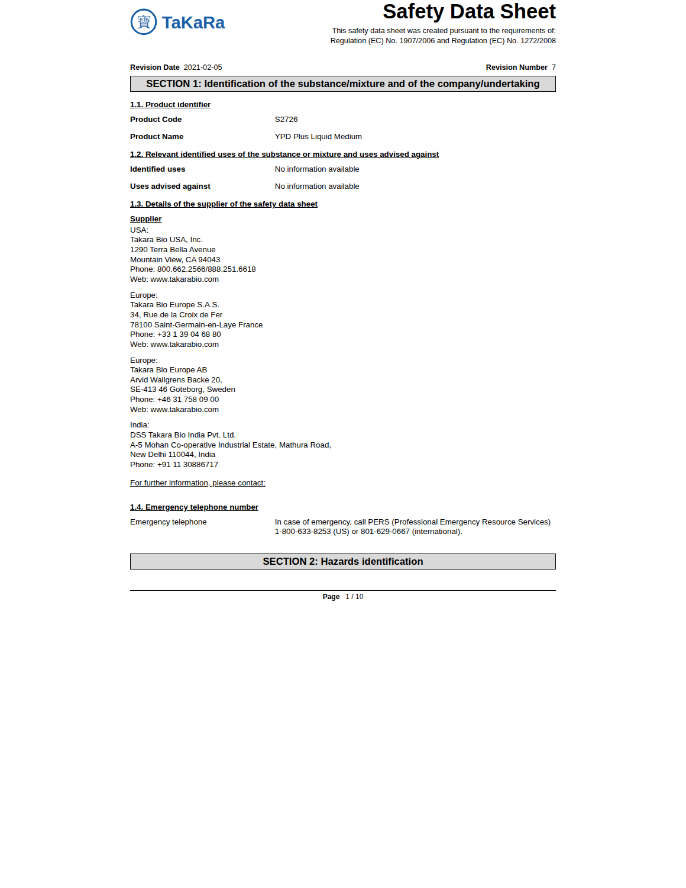寶 TaKaRa
Safety Data Sheet
This safety data sheet was created pursuant to the requirements of:
Regulation (EC) No. 1907/2006 and Regulation (EC) No. 1272/2008
Revision Date 2021-02-05
Revision Number 7
SECTION 1: Identification of the substance/mixture and of the company/undertaking
1.1. Product identifier
Product Code
S2726
Product Name
YPD Plus Liquid Medium
1.2. Relevant identified uses of the substance or mixture and uses advised against
Identified uses
No information available
Uses advised against
No information available
1.3. Details of the supplier of the safety data sheet
Supplier
USA:
Takara Bio USA, Inc.
1290 Terra Bella Avenue
Mountain View, CA 94043
Phone: 800.662.2566/888.251.6618
Web: www.takarabio.com
Europe:
Takara Bio Europe S.A.S.
34, Rue de la Croix de Fer
78100 Saint-Germain-en-Laye France
Phone: +33 1 39 04 68 80
Web: www.takarabio.com
Europe:
Takara Bio Europe AB
Arvid Wallgrens Backe 20,
SE-413 46 Goteborg, Sweden
Phone: +46 31 758 09 00
Web: www.takarabio.com
India:
DSS Takara Bio India Pvt. Ltd.
A-5 Mohan Co-operative Industrial Estate, Mathura Road,
New Delhi 110044, India
Phone: +91 11 30886717
For further information, please contact:
1.4. Emergency telephone number
Emergency telephone
In case of emergency, call PERS (Professional Emergency Resource Services)
1-800-633-8253 (US) or 801-629-0667 (international).
SECTION 2: Hazards identification
Page 1 / 10